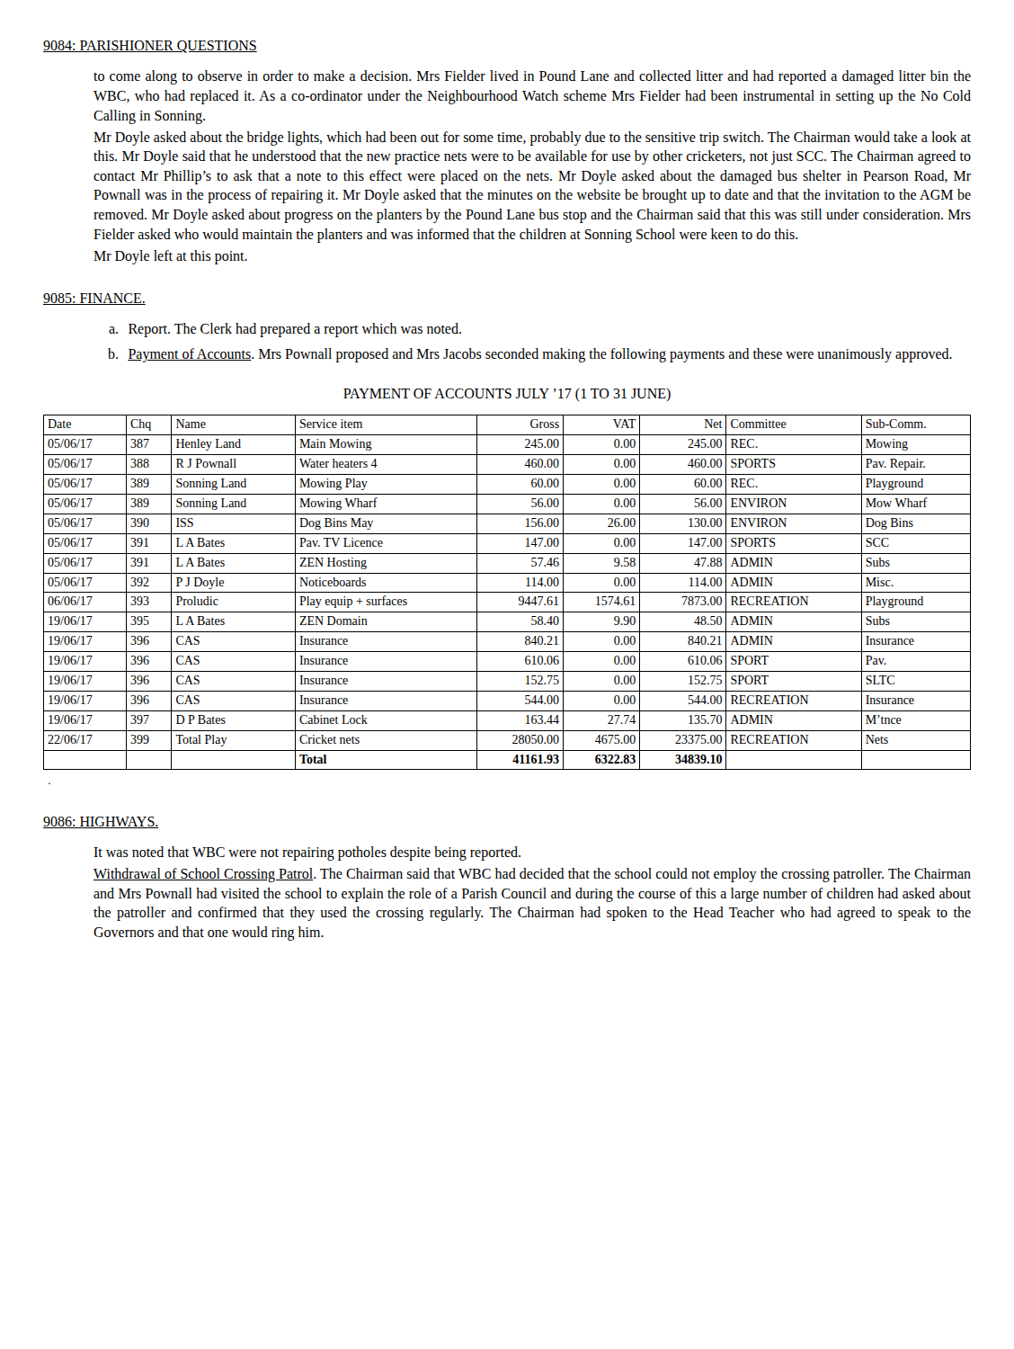9084: PARISHIONER QUESTIONS
to come along to observe in order to make a decision. Mrs Fielder lived in Pound Lane and collected litter and had reported a damaged litter bin the WBC, who had replaced it. As a co-ordinator under the Neighbourhood Watch scheme Mrs Fielder had been instrumental in setting up the No Cold Calling in Sonning.
Mr Doyle asked about the bridge lights, which had been out for some time, probably due to the sensitive trip switch. The Chairman would take a look at this. Mr Doyle said that he understood that the new practice nets were to be available for use by other cricketers, not just SCC. The Chairman agreed to contact Mr Phillip’s to ask that a note to this effect were placed on the nets. Mr Doyle asked about the damaged bus shelter in Pearson Road, Mr Pownall was in the process of repairing it. Mr Doyle asked that the minutes on the website be brought up to date and that the invitation to the AGM be removed. Mr Doyle asked about progress on the planters by the Pound Lane bus stop and the Chairman said that this was still under consideration. Mrs Fielder asked who would maintain the planters and was informed that the children at Sonning School were keen to do this.
Mr Doyle left at this point.
9085: FINANCE.
Report. The Clerk had prepared a report which was noted.
Payment of Accounts. Mrs Pownall proposed and Mrs Jacobs seconded making the following payments and these were unanimously approved.
PAYMENT OF ACCOUNTS JULY ’17 (1 TO 31 JUNE)
| Date | Chq | Name | Service item | Gross | VAT | Net | Committee | Sub-Comm. |
| --- | --- | --- | --- | --- | --- | --- | --- | --- |
| 05/06/17 | 387 | Henley Land | Main Mowing | 245.00 | 0.00 | 245.00 | REC. | Mowing |
| 05/06/17 | 388 | R J Pownall | Water heaters 4 | 460.00 | 0.00 | 460.00 | SPORTS | Pav. Repair. |
| 05/06/17 | 389 | Sonning Land | Mowing Play | 60.00 | 0.00 | 60.00 | REC. | Playground |
| 05/06/17 | 389 | Sonning Land | Mowing Wharf | 56.00 | 0.00 | 56.00 | ENVIRON | Mow Wharf |
| 05/06/17 | 390 | ISS | Dog Bins May | 156.00 | 26.00 | 130.00 | ENVIRON | Dog Bins |
| 05/06/17 | 391 | L A Bates | Pav. TV Licence | 147.00 | 0.00 | 147.00 | SPORTS | SCC |
| 05/06/17 | 391 | L A Bates | ZEN Hosting | 57.46 | 9.58 | 47.88 | ADMIN | Subs |
| 05/06/17 | 392 | P J Doyle | Noticeboards | 114.00 | 0.00 | 114.00 | ADMIN | Misc. |
| 06/06/17 | 393 | Proludic | Play equip + surfaces | 9447.61 | 1574.61 | 7873.00 | RECREATION | Playground |
| 19/06/17 | 395 | L A Bates | ZEN Domain | 58.40 | 9.90 | 48.50 | ADMIN | Subs |
| 19/06/17 | 396 | CAS | Insurance | 840.21 | 0.00 | 840.21 | ADMIN | Insurance |
| 19/06/17 | 396 | CAS | Insurance | 610.06 | 0.00 | 610.06 | SPORT | Pav. |
| 19/06/17 | 396 | CAS | Insurance | 152.75 | 0.00 | 152.75 | SPORT | SLTC |
| 19/06/17 | 396 | CAS | Insurance | 544.00 | 0.00 | 544.00 | RECREATION | Insurance |
| 19/06/17 | 397 | D P Bates | Cabinet Lock | 163.44 | 27.74 | 135.70 | ADMIN | M’tnce |
| 22/06/17 | 399 | Total Play | Cricket nets | 28050.00 | 4675.00 | 23375.00 | RECREATION | Nets |
| | | | Total | 41161.93 | 6322.83 | 34839.10 | | |
.
9086: HIGHWAYS.
It was noted that WBC were not repairing potholes despite being reported.
Withdrawal of School Crossing Patrol. The Chairman said that WBC had decided that the school could not employ the crossing patroller. The Chairman and Mrs Pownall had visited the school to explain the role of a Parish Council and during the course of this a large number of children had asked about the patroller and confirmed that they used the crossing regularly. The Chairman had spoken to the Head Teacher who had agreed to speak to the Governors and that one would ring him.